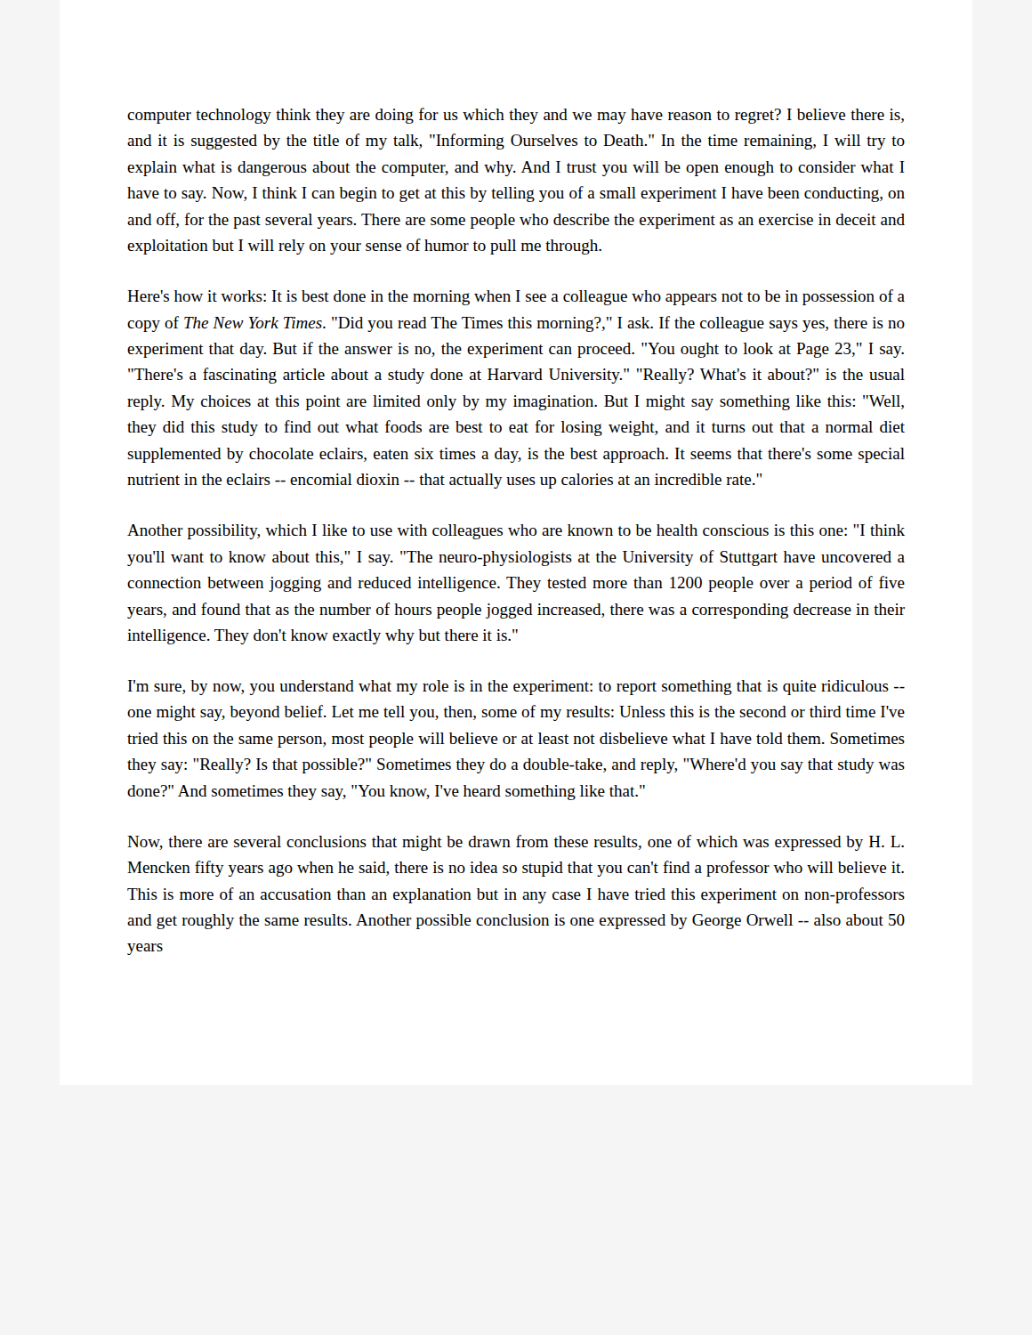computer technology think they are doing for us which they and we may have reason to regret? I believe there is, and it is suggested by the title of my talk, "Informing Ourselves to Death." In the time remaining, I will try to explain what is dangerous about the computer, and why. And I trust you will be open enough to consider what I have to say. Now, I think I can begin to get at this by telling you of a small experiment I have been conducting, on and off, for the past several years. There are some people who describe the experiment as an exercise in deceit and exploitation but I will rely on your sense of humor to pull me through.
Here's how it works: It is best done in the morning when I see a colleague who appears not to be in possession of a copy of The New York Times. "Did you read The Times this morning?," I ask. If the colleague says yes, there is no experiment that day. But if the answer is no, the experiment can proceed. "You ought to look at Page 23," I say. "There's a fascinating article about a study done at Harvard University." "Really? What's it about?" is the usual reply. My choices at this point are limited only by my imagination. But I might say something like this: "Well, they did this study to find out what foods are best to eat for losing weight, and it turns out that a normal diet supplemented by chocolate eclairs, eaten six times a day, is the best approach. It seems that there's some special nutrient in the eclairs -- encomial dioxin -- that actually uses up calories at an incredible rate."
Another possibility, which I like to use with colleagues who are known to be health conscious is this one: "I think you'll want to know about this," I say. "The neuro-physiologists at the University of Stuttgart have uncovered a connection between jogging and reduced intelligence. They tested more than 1200 people over a period of five years, and found that as the number of hours people jogged increased, there was a corresponding decrease in their intelligence. They don't know exactly why but there it is."
I'm sure, by now, you understand what my role is in the experiment: to report something that is quite ridiculous -- one might say, beyond belief. Let me tell you, then, some of my results: Unless this is the second or third time I've tried this on the same person, most people will believe or at least not disbelieve what I have told them. Sometimes they say: "Really? Is that possible?" Sometimes they do a double-take, and reply, "Where'd you say that study was done?" And sometimes they say, "You know, I've heard something like that."
Now, there are several conclusions that might be drawn from these results, one of which was expressed by H. L. Mencken fifty years ago when he said, there is no idea so stupid that you can't find a professor who will believe it. This is more of an accusation than an explanation but in any case I have tried this experiment on non-professors and get roughly the same results. Another possible conclusion is one expressed by George Orwell -- also about 50 years